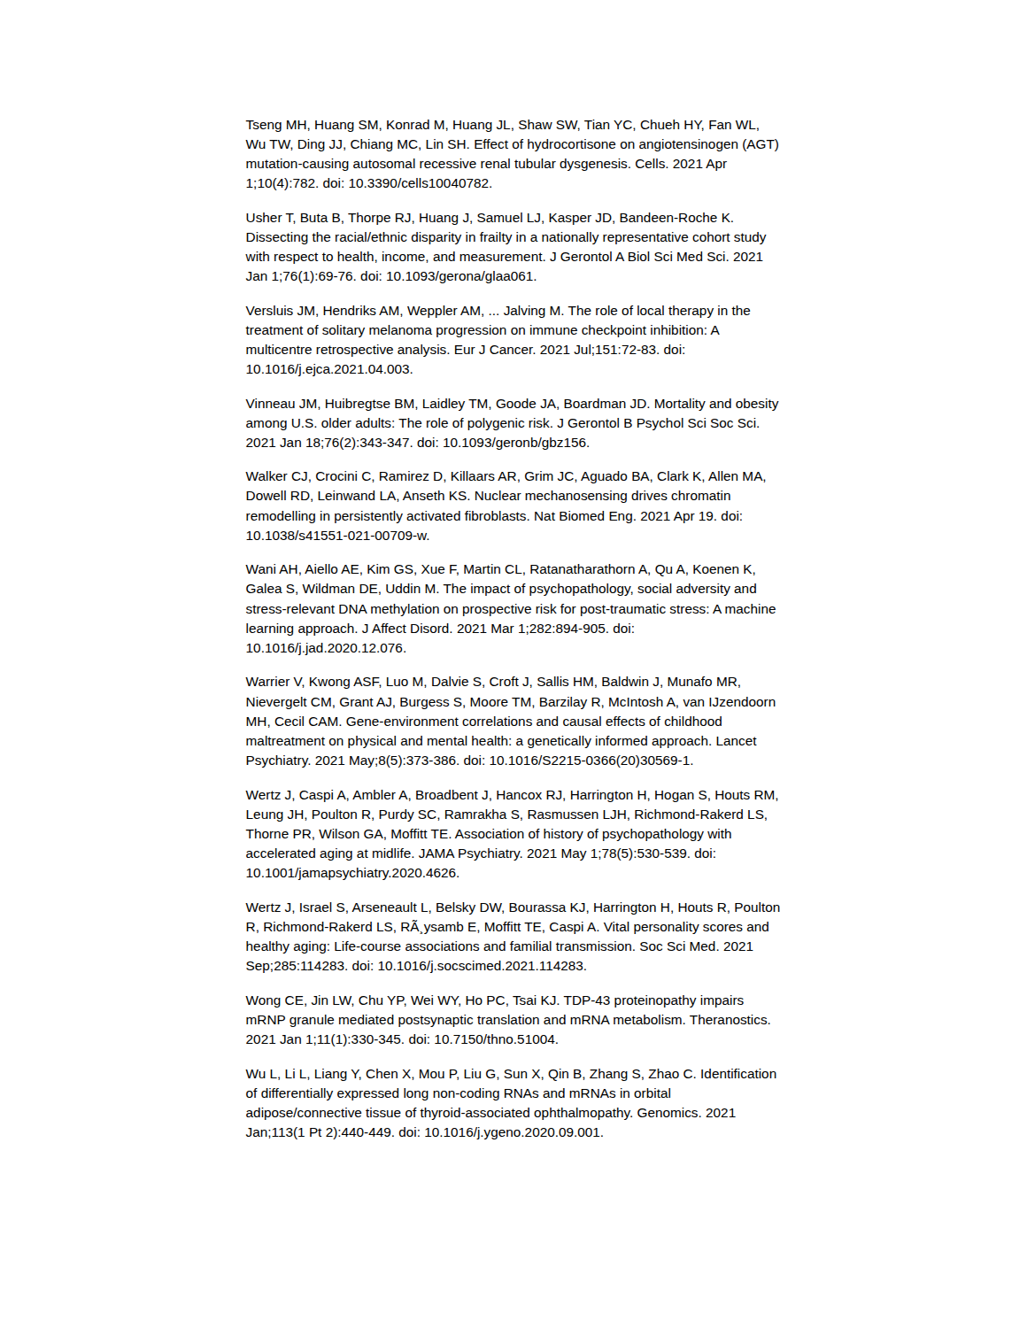Tseng MH, Huang SM, Konrad M, Huang JL, Shaw SW, Tian YC, Chueh HY, Fan WL, Wu TW, Ding JJ, Chiang MC, Lin SH. Effect of hydrocortisone on angiotensinogen (AGT) mutation-causing autosomal recessive renal tubular dysgenesis. Cells. 2021 Apr 1;10(4):782. doi: 10.3390/cells10040782.
Usher T, Buta B, Thorpe RJ, Huang J, Samuel LJ, Kasper JD, Bandeen-Roche K. Dissecting the racial/ethnic disparity in frailty in a nationally representative cohort study with respect to health, income, and measurement. J Gerontol A Biol Sci Med Sci. 2021 Jan 1;76(1):69-76. doi: 10.1093/gerona/glaa061.
Versluis JM, Hendriks AM, Weppler AM, ... Jalving M. The role of local therapy in the treatment of solitary melanoma progression on immune checkpoint inhibition: A multicentre retrospective analysis. Eur J Cancer. 2021 Jul;151:72-83. doi: 10.1016/j.ejca.2021.04.003.
Vinneau JM, Huibregtse BM, Laidley TM, Goode JA, Boardman JD. Mortality and obesity among U.S. older adults: The role of polygenic risk. J Gerontol B Psychol Sci Soc Sci. 2021 Jan 18;76(2):343-347. doi: 10.1093/geronb/gbz156.
Walker CJ, Crocini C, Ramirez D, Killaars AR, Grim JC, Aguado BA, Clark K, Allen MA, Dowell RD, Leinwand LA, Anseth KS. Nuclear mechanosensing drives chromatin remodelling in persistently activated fibroblasts. Nat Biomed Eng. 2021 Apr 19. doi: 10.1038/s41551-021-00709-w.
Wani AH, Aiello AE, Kim GS, Xue F, Martin CL, Ratanatharathorn A, Qu A, Koenen K, Galea S, Wildman DE, Uddin M. The impact of psychopathology, social adversity and stress-relevant DNA methylation on prospective risk for post-traumatic stress: A machine learning approach. J Affect Disord. 2021 Mar 1;282:894-905. doi: 10.1016/j.jad.2020.12.076.
Warrier V, Kwong ASF, Luo M, Dalvie S, Croft J, Sallis HM, Baldwin J, Munafo MR, Nievergelt CM, Grant AJ, Burgess S, Moore TM, Barzilay R, McIntosh A, van IJzendoorn MH, Cecil CAM. Gene-environment correlations and causal effects of childhood maltreatment on physical and mental health: a genetically informed approach. Lancet Psychiatry. 2021 May;8(5):373-386. doi: 10.1016/S2215-0366(20)30569-1.
Wertz J, Caspi A, Ambler A, Broadbent J, Hancox RJ, Harrington H, Hogan S, Houts RM, Leung JH, Poulton R, Purdy SC, Ramrakha S, Rasmussen LJH, Richmond-Rakerd LS, Thorne PR, Wilson GA, Moffitt TE. Association of history of psychopathology with accelerated aging at midlife. JAMA Psychiatry. 2021 May 1;78(5):530-539. doi: 10.1001/jamapsychiatry.2020.4626.
Wertz J, Israel S, Arseneault L, Belsky DW, Bourassa KJ, Harrington H, Houts R, Poulton R, Richmond-Rakerd LS, RÃ¸ysamb E, Moffitt TE, Caspi A. Vital personality scores and healthy aging: Life-course associations and familial transmission. Soc Sci Med. 2021 Sep;285:114283. doi: 10.1016/j.socscimed.2021.114283.
Wong CE, Jin LW, Chu YP, Wei WY, Ho PC, Tsai KJ. TDP-43 proteinopathy impairs mRNP granule mediated postsynaptic translation and mRNA metabolism. Theranostics. 2021 Jan 1;11(1):330-345. doi: 10.7150/thno.51004.
Wu L, Li L, Liang Y, Chen X, Mou P, Liu G, Sun X, Qin B, Zhang S, Zhao C. Identification of differentially expressed long non-coding RNAs and mRNAs in orbital adipose/connective tissue of thyroid-associated ophthalmopathy. Genomics. 2021 Jan;113(1 Pt 2):440-449. doi: 10.1016/j.ygeno.2020.09.001.